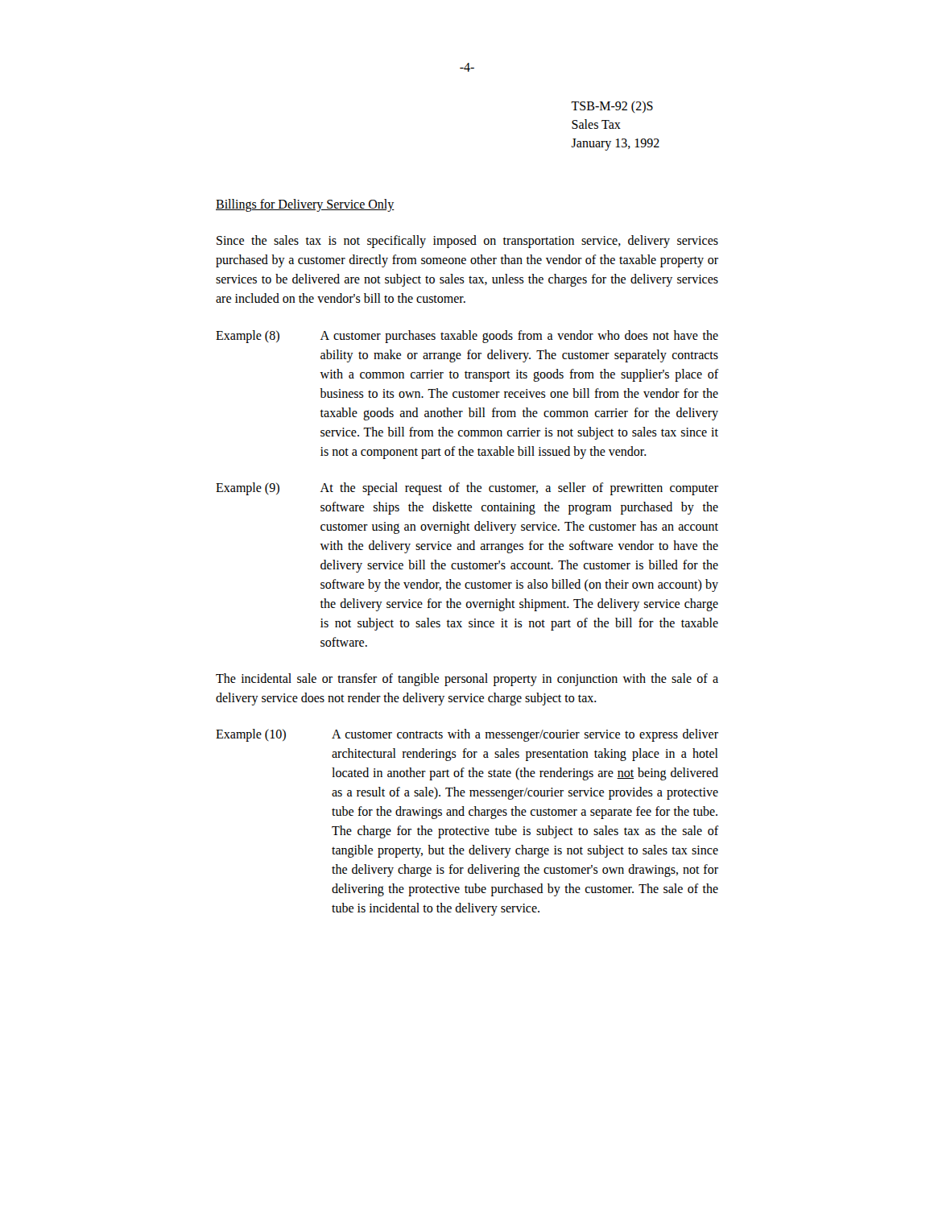-4-
TSB-M-92 (2)S
Sales Tax
January 13, 1992
Billings for Delivery Service Only
Since the sales tax is not specifically imposed on transportation service, delivery services purchased by a customer directly from someone other than the vendor of the taxable property or services to be delivered are not subject to sales tax, unless the charges for the delivery services are included on the vendor's bill to the customer.
Example (8)
A customer purchases taxable goods from a vendor who does not have the ability to make or arrange for delivery. The customer separately contracts with a common carrier to transport its goods from the supplier's place of business to its own. The customer receives one bill from the vendor for the taxable goods and another bill from the common carrier for the delivery service. The bill from the common carrier is not subject to sales tax since it is not a component part of the taxable bill issued by the vendor.
Example (9)
At the special request of the customer, a seller of prewritten computer software ships the diskette containing the program purchased by the customer using an overnight delivery service. The customer has an account with the delivery service and arranges for the software vendor to have the delivery service bill the customer's account. The customer is billed for the software by the vendor, the customer is also billed (on their own account) by the delivery service for the overnight shipment. The delivery service charge is not subject to sales tax since it is not part of the bill for the taxable software.
The incidental sale or transfer of tangible personal property in conjunction with the sale of a delivery service does not render the delivery service charge subject to tax.
Example (10)
A customer contracts with a messenger/courier service to express deliver architectural renderings for a sales presentation taking place in a hotel located in another part of the state (the renderings are not being delivered as a result of a sale). The messenger/courier service provides a protective tube for the drawings and charges the customer a separate fee for the tube. The charge for the protective tube is subject to sales tax as the sale of tangible property, but the delivery charge is not subject to sales tax since the delivery charge is for delivering the customer's own drawings, not for delivering the protective tube purchased by the customer. The sale of the tube is incidental to the delivery service.